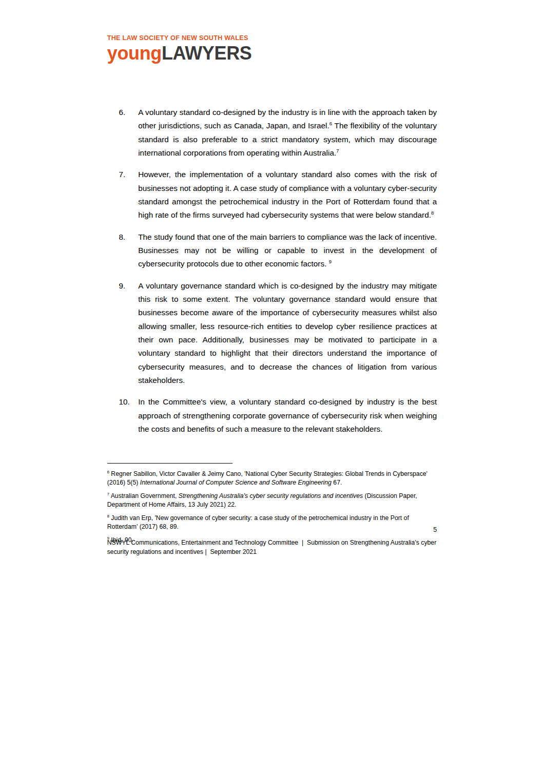The Law Society of New South Wales
young LAWYERS
A voluntary standard co-designed by the industry is in line with the approach taken by other jurisdictions, such as Canada, Japan, and Israel.6 The flexibility of the voluntary standard is also preferable to a strict mandatory system, which may discourage international corporations from operating within Australia.7
However, the implementation of a voluntary standard also comes with the risk of businesses not adopting it. A case study of compliance with a voluntary cyber-security standard amongst the petrochemical industry in the Port of Rotterdam found that a high rate of the firms surveyed had cybersecurity systems that were below standard.8
The study found that one of the main barriers to compliance was the lack of incentive. Businesses may not be willing or capable to invest in the development of cybersecurity protocols due to other economic factors. 9
A voluntary governance standard which is co-designed by the industry may mitigate this risk to some extent. The voluntary governance standard would ensure that businesses become aware of the importance of cybersecurity measures whilst also allowing smaller, less resource-rich entities to develop cyber resilience practices at their own pace. Additionally, businesses may be motivated to participate in a voluntary standard to highlight that their directors understand the importance of cybersecurity measures, and to decrease the chances of litigation from various stakeholders.
In the Committee's view, a voluntary standard co-designed by industry is the best approach of strengthening corporate governance of cybersecurity risk when weighing the costs and benefits of such a measure to the relevant stakeholders.
6 Regner Sabillon, Victor Cavaller & Jeimy Cano, 'National Cyber Security Strategies: Global Trends in Cyberspace' (2016) 5(5) International Journal of Computer Science and Software Engineering 67.
7 Australian Government, Strengthening Australia's cyber security regulations and incentives (Discussion Paper, Department of Home Affairs, 13 July 2021) 22.
8 Judith van Erp, 'New governance of cyber security: a case study of the petrochemical industry in the Port of Rotterdam' (2017) 68, 89.
9 Ibid, 90.
5
NSWYL Communications, Entertainment and Technology Committee | Submission on Strengthening Australia's cyber security regulations and incentives | September 2021